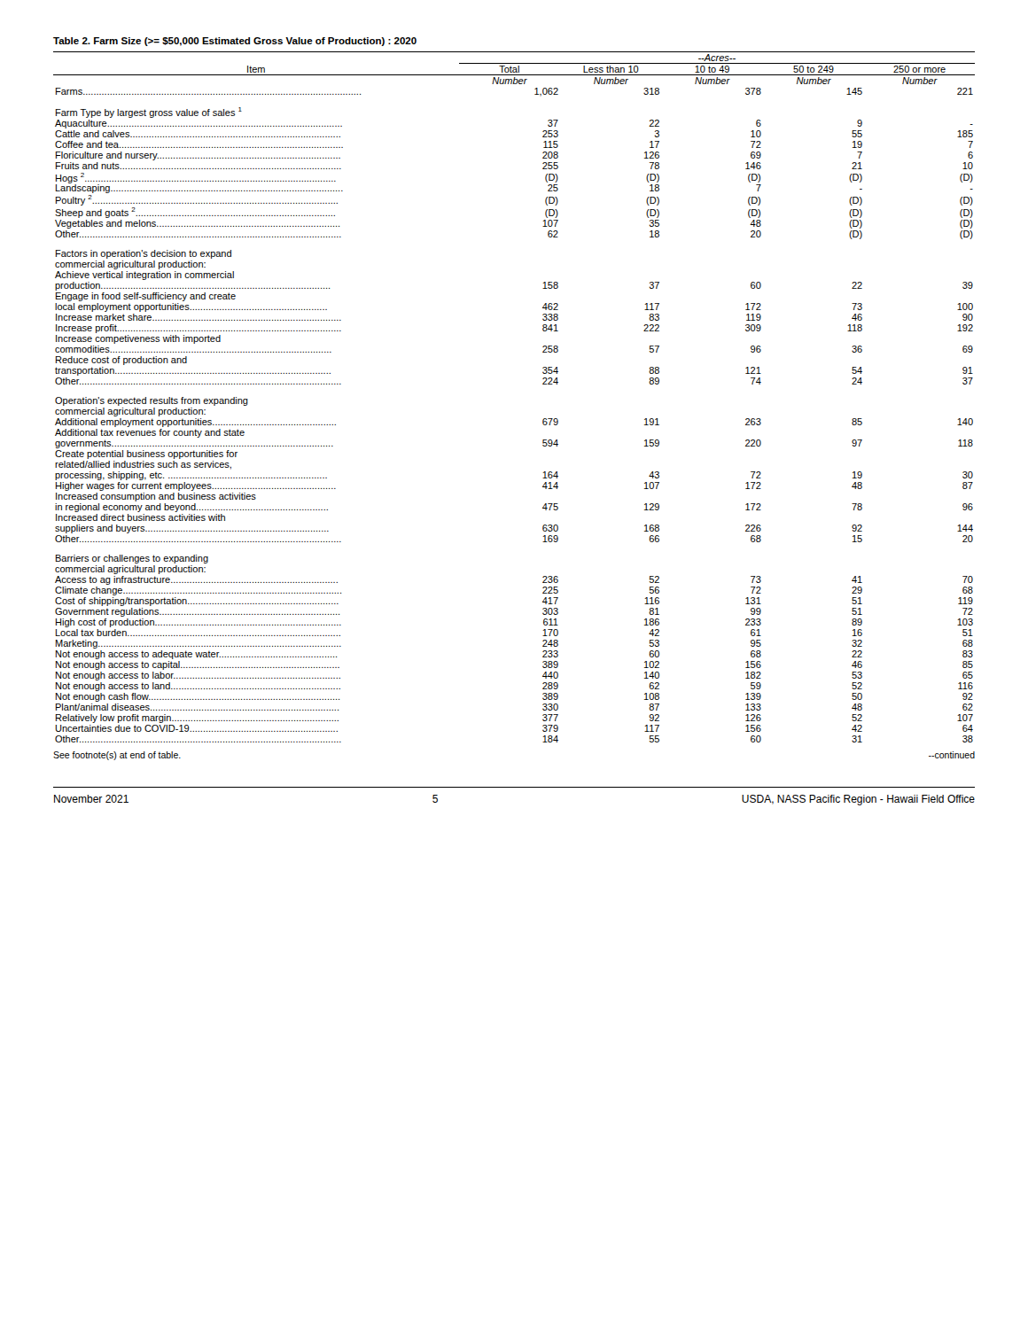Table 2. Farm Size (>= $50,000 Estimated Gross Value of Production) : 2020
| | --Acres-- |
| --- | --- |
| Item | Total | Less than 10 | 10 to 49 | 50 to 249 | 250 or more |
| | Number | Number | Number | Number | Number |
| Farms....................................................................................................... | 1,062 | 318 | 378 | 145 | 221 |
| Farm Type by largest gross value of sales 1 | | | | | |
| Aquaculture....................................................................................... | 37 | 22 | 6 | 9 | - |
| Cattle and calves.............................................................................. | 253 | 3 | 10 | 55 | 185 |
| Coffee and tea................................................................................... | 115 | 17 | 72 | 19 | 7 |
| Floriculture and nursery.................................................................... | 208 | 126 | 69 | 7 | 6 |
| Fruits and nuts.................................................................................. | 255 | 78 | 146 | 21 | 10 |
| Hogs 2 ............................................................................................. | (D) | (D) | (D) | (D) | (D) |
| Landscaping...................................................................................... | 25 | 18 | 7 | - | - |
| Poultry 2 ........................................................................................... | (D) | (D) | (D) | (D) | (D) |
| Sheep and goats 2 .......................................................................... | (D) | (D) | (D) | (D) | (D) |
| Vegetables and melons.................................................................... | 107 | 35 | 48 | (D) | (D) |
| Other................................................................................................. | 62 | 18 | 20 | (D) | (D) |
| Factors in operation's decision to expand | | | | | |
| commercial agricultural production: | | | | | |
| Achieve vertical integration in commercial | | | | | |
| production..................................................................................... | 158 | 37 | 60 | 22 | 39 |
| Engage in food self-sufficiency and create | | | | | |
| local employment opportunities................................................... | 462 | 117 | 172 | 73 | 100 |
| Increase market share...................................................................... | 338 | 83 | 119 | 46 | 90 |
| Increase profit................................................................................... | 841 | 222 | 309 | 118 | 192 |
| Increase competiveness with imported | | | | | |
| commodities.................................................................................. | 258 | 57 | 96 | 36 | 69 |
| Reduce cost of production and | | | | | |
| transportation................................................................................ | 354 | 88 | 121 | 54 | 91 |
| Other................................................................................................. | 224 | 89 | 74 | 24 | 37 |
| Operation's expected results from expanding | | | | | |
| commercial agricultural production: | | | | | |
| Additional employment opportunities.............................................. | 679 | 191 | 263 | 85 | 140 |
| Additional tax revenues for county and state | | | | | |
| governments.................................................................................. | 594 | 159 | 220 | 97 | 118 |
| Create potential business opportunities for | | | | | |
| related/allied industries such as services, | | | | | |
| processing, shipping, etc. ........................................................... | 164 | 43 | 72 | 19 | 30 |
| Higher wages for current employees.............................................. | 414 | 107 | 172 | 48 | 87 |
| Increased consumption and business activities | | | | | |
| in regional economy and beyond................................................. | 475 | 129 | 172 | 78 | 96 |
| Increased direct business activities with | | | | | |
| suppliers and buyers.................................................................... | 630 | 168 | 226 | 92 | 144 |
| Other................................................................................................. | 169 | 66 | 68 | 15 | 20 |
| Barriers or challenges to expanding | | | | | |
| commercial agricultural production: | | | | | |
| Access to ag infrastructure.............................................................. | 236 | 52 | 73 | 41 | 70 |
| Climate change................................................................................. | 225 | 56 | 72 | 29 | 68 |
| Cost of shipping/transportation........................................................ | 417 | 116 | 131 | 51 | 119 |
| Government regulations................................................................... | 303 | 81 | 99 | 51 | 72 |
| High cost of production..................................................................... | 611 | 186 | 233 | 89 | 103 |
| Local tax burden............................................................................... | 170 | 42 | 61 | 16 | 51 |
| Marketing.......................................................................................... | 248 | 53 | 95 | 32 | 68 |
| Not enough access to adequate water............................................ | 233 | 60 | 68 | 22 | 83 |
| Not enough access to capital........................................................... | 389 | 102 | 156 | 46 | 85 |
| Not enough access to labor.............................................................. | 440 | 140 | 182 | 53 | 65 |
| Not enough access to land............................................................... | 289 | 62 | 59 | 52 | 116 |
| Not enough cash flow....................................................................... | 389 | 108 | 139 | 50 | 92 |
| Plant/animal diseases...................................................................... | 330 | 87 | 133 | 48 | 62 |
| Relatively low profit margin.............................................................. | 377 | 92 | 126 | 52 | 107 |
| Uncertainties due to COVID-19....................................................... | 379 | 117 | 156 | 42 | 64 |
| Other................................................................................................. | 184 | 55 | 60 | 31 | 38 |
See footnote(s) at end of table.
--continued
November 2021
5
USDA, NASS Pacific Region - Hawaii Field Office